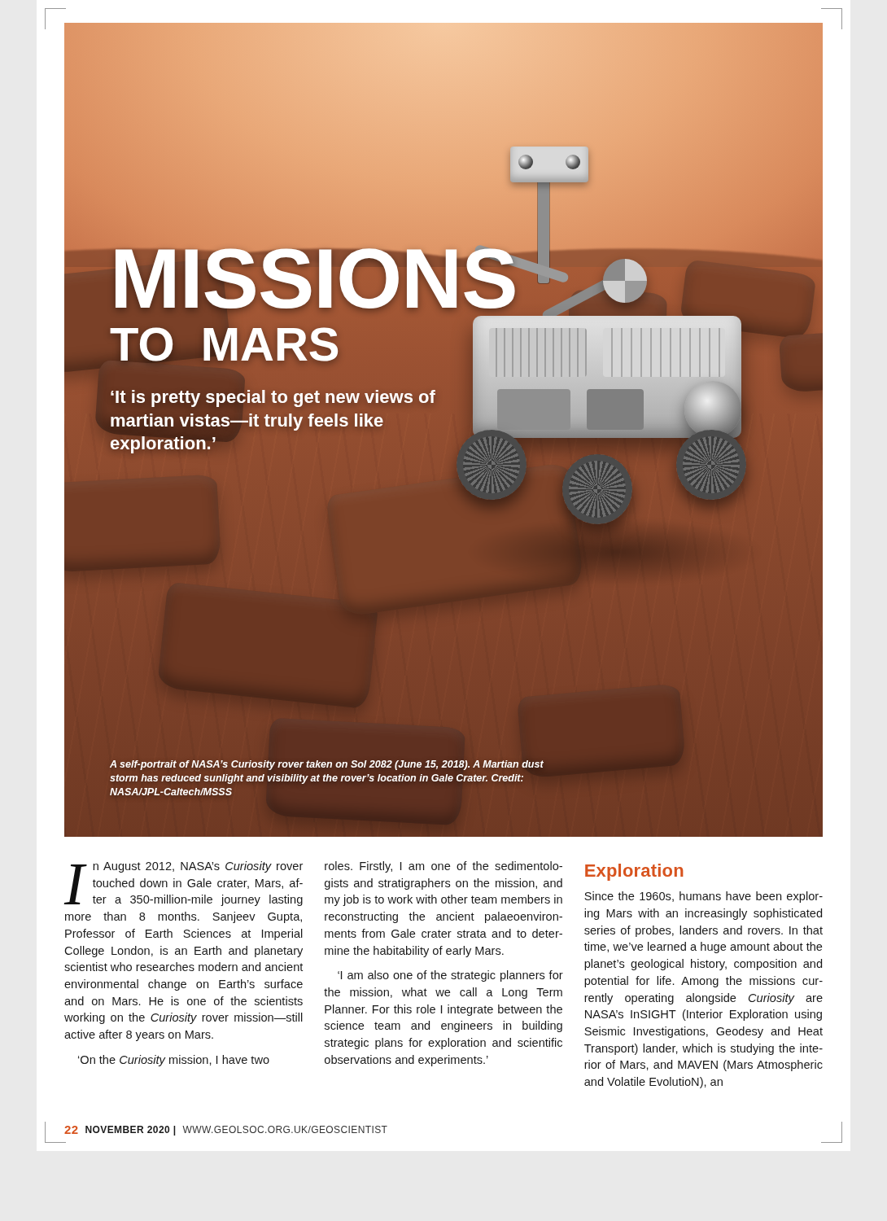MISSIONS
TO MARS
‘It is pretty special to get new views of martian vistas—it truly feels like exploration.’
A self-portrait of NASA’s Curiosity rover taken on Sol 2082 (June 15, 2018). A Martian dust storm has reduced sunlight and visibility at the rover’s location in Gale Crater. Credit: NASA/JPL-Caltech/MSSS
In August 2012, NASA’s Curiosity rover touched down in Gale crater, Mars, after a 350-million-mile journey lasting more than 8 months. Sanjeev Gupta, Professor of Earth Sciences at Imperial College London, is an Earth and planetary scientist who researches modern and ancient environmental change on Earth’s surface and on Mars. He is one of the scientists working on the Curiosity rover mission—still active after 8 years on Mars.
‘On the Curiosity mission, I have two
roles. Firstly, I am one of the sedimentologists and stratigraphers on the mission, and my job is to work with other team members in reconstructing the ancient palaeoenvironments from Gale crater strata and to determine the habitability of early Mars.
‘I am also one of the strategic planners for the mission, what we call a Long Term Planner. For this role I integrate between the science team and engineers in building strategic plans for exploration and scientific observations and experiments.’
Exploration
Since the 1960s, humans have been exploring Mars with an increasingly sophisticated series of probes, landers and rovers. In that time, we’ve learned a huge amount about the planet’s geological history, composition and potential for life. Among the missions currently operating alongside Curiosity are NASA’s InSIGHT (Interior Exploration using Seismic Investigations, Geodesy and Heat Transport) lander, which is studying the interior of Mars, and MAVEN (Mars Atmospheric and Volatile EvolutioN), an
22 NOVEMBER 2020 | WWW.GEOLSOC.ORG.UK/GEOSCIENTIST